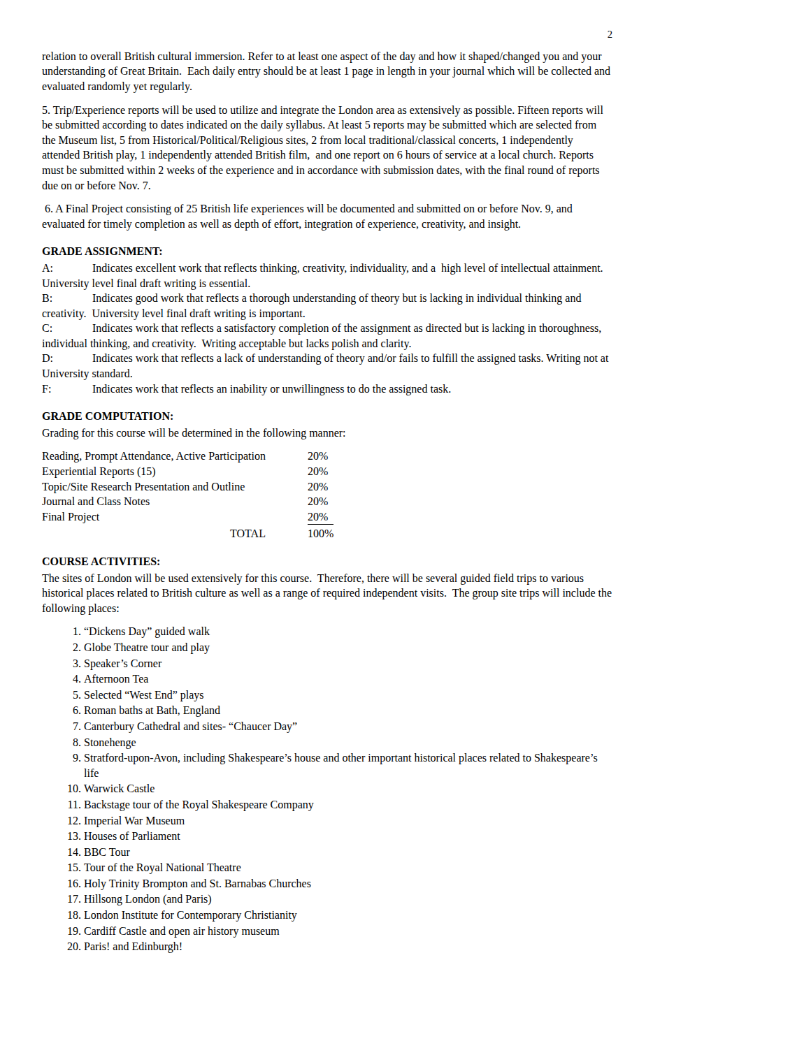2
relation to overall British cultural immersion. Refer to at least one aspect of the day and how it shaped/changed you and your understanding of Great Britain. Each daily entry should be at least 1 page in length in your journal which will be collected and evaluated randomly yet regularly.
5. Trip/Experience reports will be used to utilize and integrate the London area as extensively as possible. Fifteen reports will be submitted according to dates indicated on the daily syllabus. At least 5 reports may be submitted which are selected from the Museum list, 5 from Historical/Political/Religious sites, 2 from local traditional/classical concerts, 1 independently attended British play, 1 independently attended British film, and one report on 6 hours of service at a local church. Reports must be submitted within 2 weeks of the experience and in accordance with submission dates, with the final round of reports due on or before Nov. 7.
6. A Final Project consisting of 25 British life experiences will be documented and submitted on or before Nov. 9, and evaluated for timely completion as well as depth of effort, integration of experience, creativity, and insight.
Grade Assignment:
A: Indicates excellent work that reflects thinking, creativity, individuality, and a high level of intellectual attainment. University level final draft writing is essential.
B: Indicates good work that reflects a thorough understanding of theory but is lacking in individual thinking and creativity. University level final draft writing is important.
C: Indicates work that reflects a satisfactory completion of the assignment as directed but is lacking in thoroughness, individual thinking, and creativity. Writing acceptable but lacks polish and clarity.
D: Indicates work that reflects a lack of understanding of theory and/or fails to fulfill the assigned tasks. Writing not at University standard.
F: Indicates work that reflects an inability or unwillingness to do the assigned task.
Grade Computation:
Grading for this course will be determined in the following manner:
| Reading, Prompt Attendance, Active Participation | 20% |
| Experiential Reports (15) | 20% |
| Topic/Site Research Presentation and Outline | 20% |
| Journal and Class Notes | 20% |
| Final Project | 20% |
| TOTAL | 100% |
Course Activities:
The sites of London will be used extensively for this course. Therefore, there will be several guided field trips to various historical places related to British culture as well as a range of required independent visits. The group site trips will include the following places:
“Dickens Day” guided walk
Globe Theatre tour and play
Speaker’s Corner
Afternoon Tea
Selected “West End” plays
Roman baths at Bath, England
Canterbury Cathedral and sites- “Chaucer Day”
Stonehenge
Stratford-upon-Avon, including Shakespeare’s house and other important historical places related to Shakespeare’s life
Warwick Castle
Backstage tour of the Royal Shakespeare Company
Imperial War Museum
Houses of Parliament
BBC Tour
Tour of the Royal National Theatre
Holy Trinity Brompton and St. Barnabas Churches
Hillsong London (and Paris)
London Institute for Contemporary Christianity
Cardiff Castle and open air history museum
Paris! and Edinburgh!